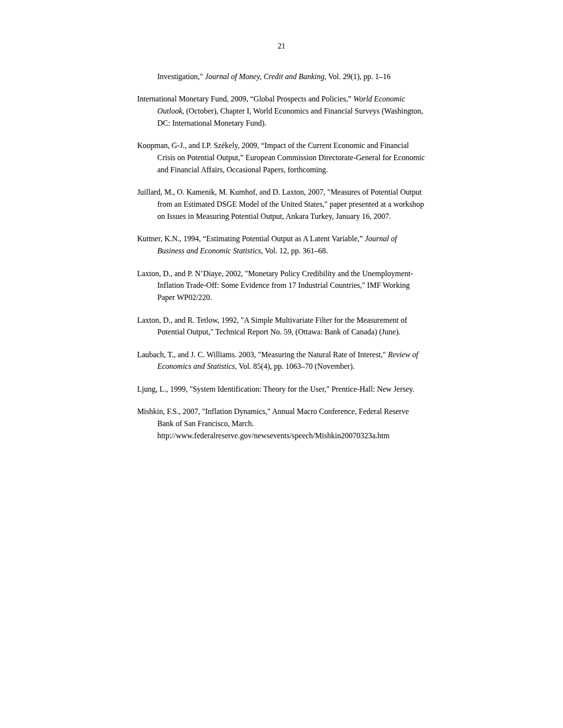21
Investigation," Journal of Money, Credit and Banking, Vol. 29(1), pp. 1–16
International Monetary Fund, 2009, “Global Prospects and Policies,” World Economic Outlook, (October), Chapter I, World Economics and Financial Surveys (Washington, DC: International Monetary Fund).
Koopman, G-J., and I.P. Székely, 2009, “Impact of the Current Economic and Financial Crisis on Potential Output,” European Commission Directorate-General for Economic and Financial Affairs, Occasional Papers, forthcoming.
Juillard, M., O. Kamenik, M. Kumhof, and D. Laxton, 2007, "Measures of Potential Output from an Estimated DSGE Model of the United States," paper presented at a workshop on Issues in Measuring Potential Output, Ankara Turkey, January 16, 2007.
Kuttner, K.N., 1994, “Estimating Potential Output as A Latent Variable,” Journal of Business and Economic Statistics, Vol. 12, pp. 361–68.
Laxton, D., and P. N’Diaye, 2002, "Monetary Policy Credibility and the Unemployment-Inflation Trade-Off: Some Evidence from 17 Industrial Countries," IMF Working Paper WP02/220.
Laxton, D., and R. Tetlow, 1992, "A Simple Multivariate Filter for the Measurement of Potential Output," Technical Report No. 59, (Ottawa: Bank of Canada) (June).
Laubach, T., and J. C. Williams. 2003, "Measuring the Natural Rate of Interest," Review of Economics and Statistics, Vol. 85(4), pp. 1063–70 (November).
Ljung, L., 1999, "System Identification: Theory for the User," Prentice-Hall: New Jersey.
Mishkin, F.S., 2007, "Inflation Dynamics," Annual Macro Conference, Federal Reserve Bank of San Francisco, March.
http://www.federalreserve.gov/newsevents/speech/Mishkin20070323a.htm